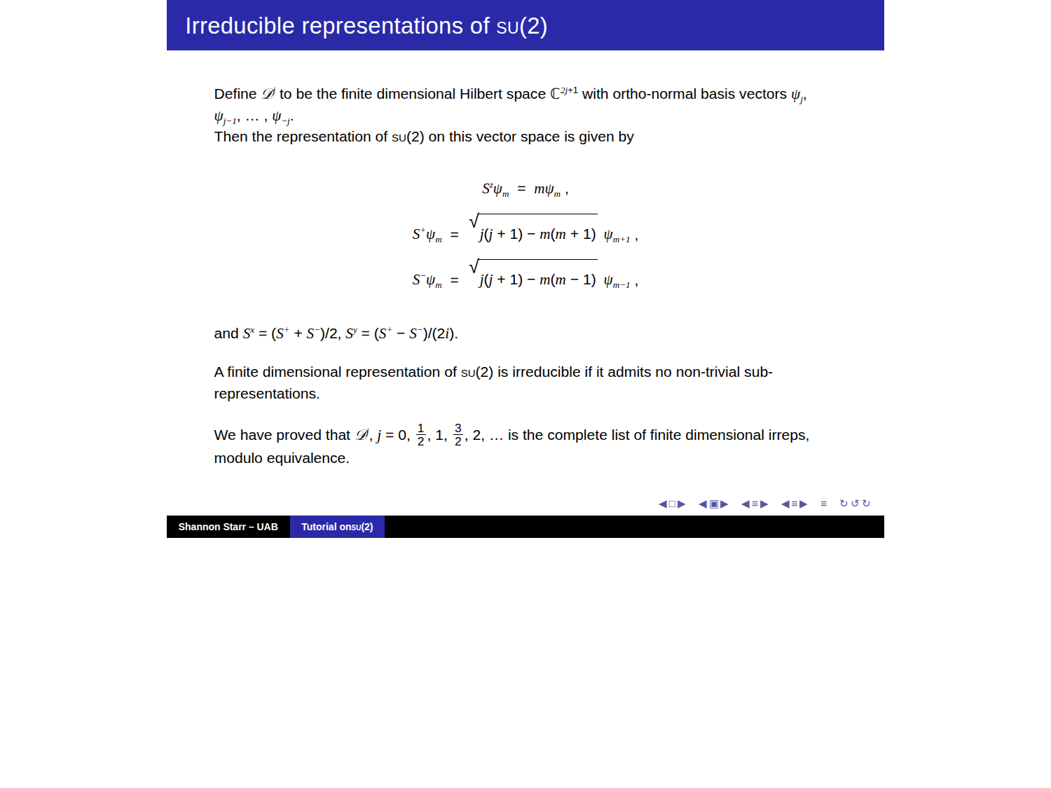Irreducible representations of SU(2)
Define 𝒟j to be the finite dimensional Hilbert space ℂ2j+1 with ortho-normal basis vectors ψj, ψj−1, … , ψ−j.
Then the representation of SU(2) on this vector space is given by
Szψm = mψm , S+ψm = j(j + 1) − m(m + 1) ψm+1 , S−ψm = j(j + 1) − m(m − 1) ψm−1 ,
and Sx = (S+ + S−)/2, Sy = (S+ − S−)/(2i).
A finite dimensional representation of SU(2) is irreducible if it admits no non-trivial sub-representations.
We have proved that 𝒟j, j = 0, 12, 1, 32, 2, … is the complete list of finite dimensional irreps, modulo equivalence.
◀□▶ ◀▣▶ ◀≡▶ ◀≡▶ ≡ ↻↺↻
Shannon Starr – UAB
Tutorial on SU(2)